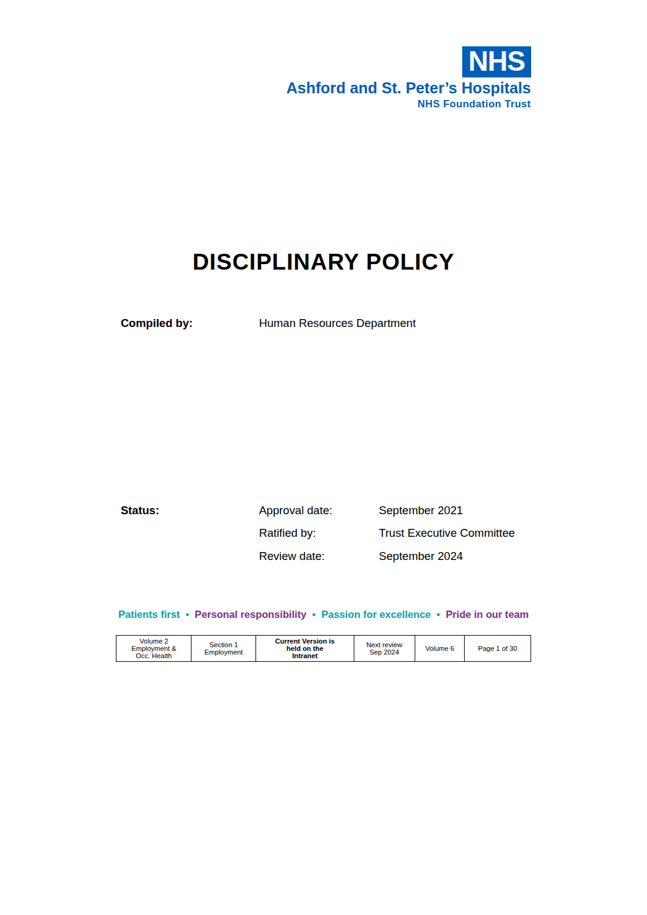NHS
Ashford and St. Peter’s Hospitals
NHS Foundation Trust
DISCIPLINARY POLICY
Compiled by: Human Resources Department
Status: Approval date: September 2021
Ratified by: Trust Executive Committee
Review date: September 2024
Patients first • Personal responsibility • Passion for excellence • Pride in our team
| Volume 2 Employment & Occ. Health | Section 1 Employment | Current Version is held on the Intranet | Next review Sep 2024 | Volume 6 | Page 1 of 30 |